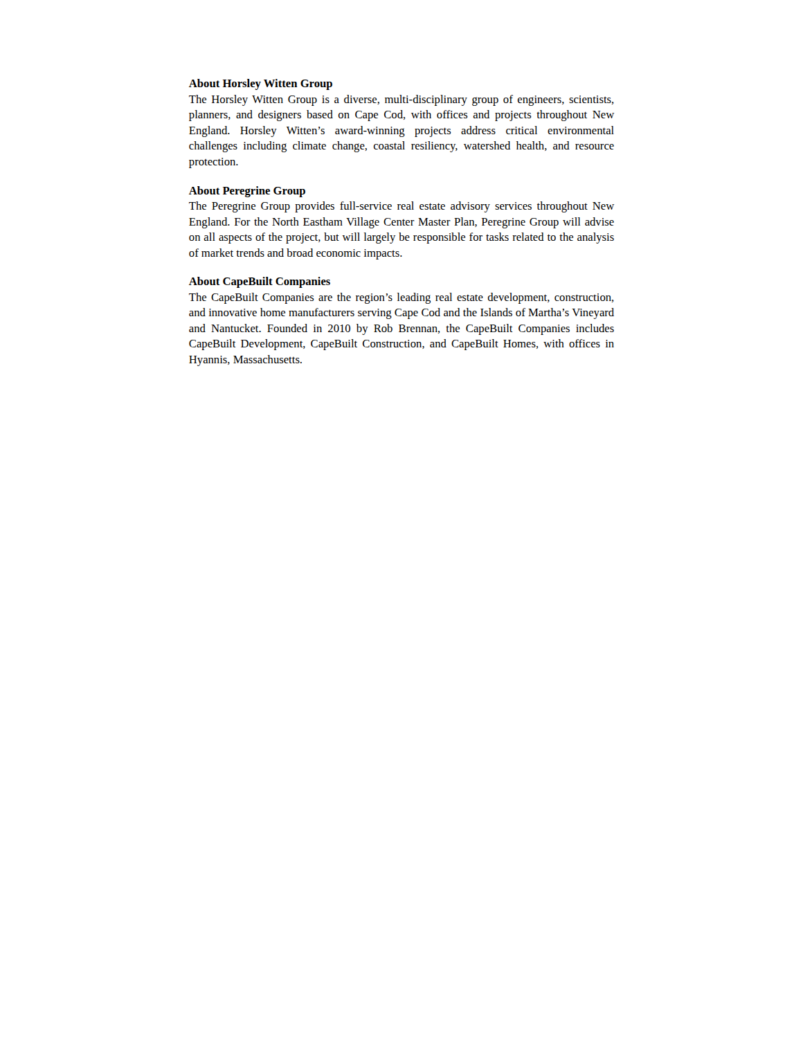About Horsley Witten Group
The Horsley Witten Group is a diverse, multi-disciplinary group of engineers, scientists, planners, and designers based on Cape Cod, with offices and projects throughout New England. Horsley Witten’s award-winning projects address critical environmental challenges including climate change, coastal resiliency, watershed health, and resource protection.
About Peregrine Group
The Peregrine Group provides full-service real estate advisory services throughout New England. For the North Eastham Village Center Master Plan, Peregrine Group will advise on all aspects of the project, but will largely be responsible for tasks related to the analysis of market trends and broad economic impacts.
About CapeBuilt Companies
The CapeBuilt Companies are the region’s leading real estate development, construction, and innovative home manufacturers serving Cape Cod and the Islands of Martha’s Vineyard and Nantucket. Founded in 2010 by Rob Brennan, the CapeBuilt Companies includes CapeBuilt Development, CapeBuilt Construction, and CapeBuilt Homes, with offices in Hyannis, Massachusetts.